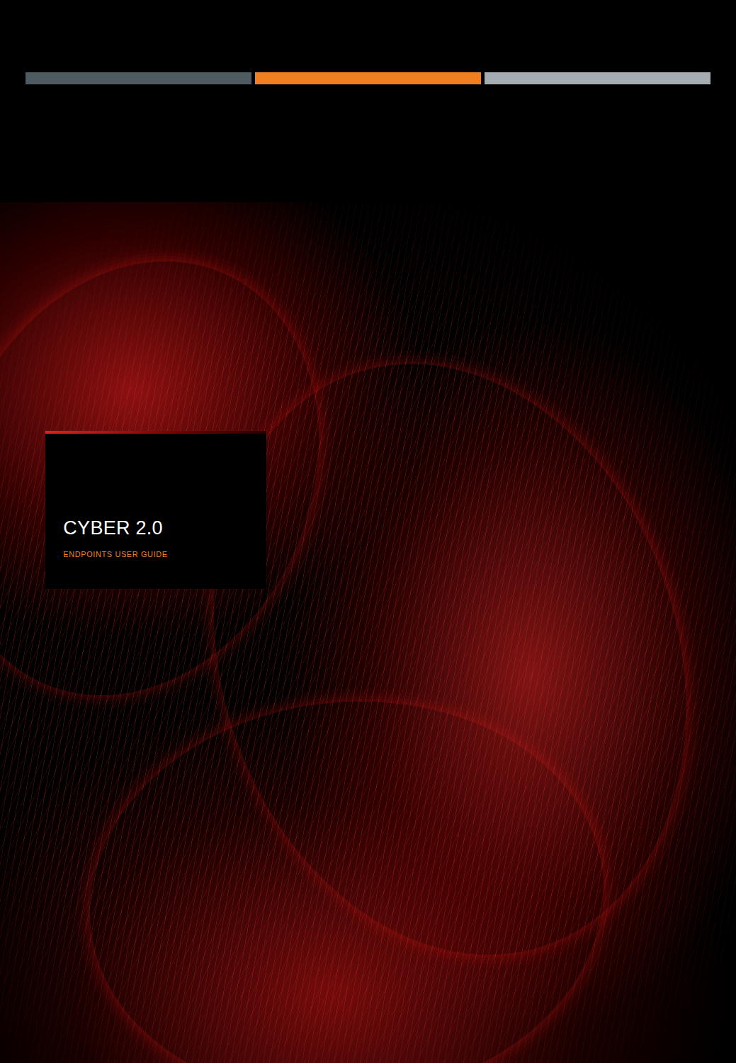CYBER 2.0
Endpoints User Guide